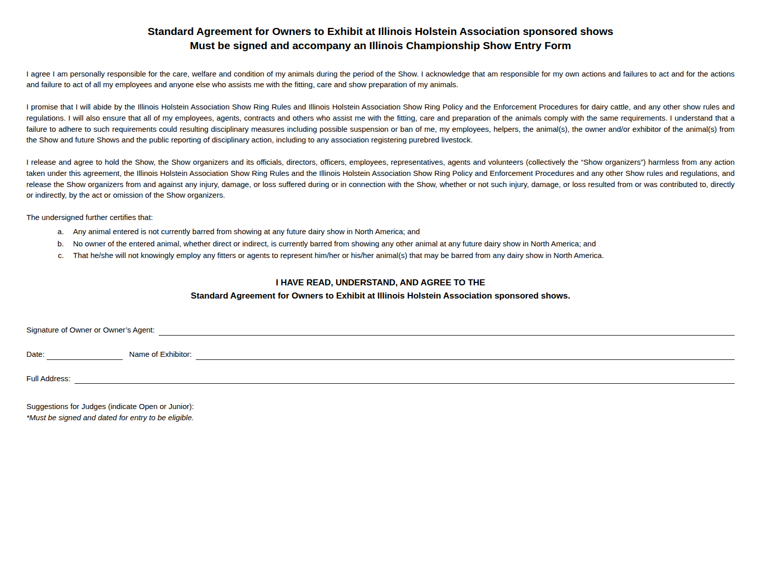Standard Agreement for Owners to Exhibit at Illinois Holstein Association sponsored shows Must be signed and accompany an Illinois Championship Show Entry Form
I agree I am personally responsible for the care, welfare and condition of my animals during the period of the Show. I acknowledge that am responsible for my own actions and failures to act and for the actions and failure to act of all my employees and anyone else who assists me with the fitting, care and show preparation of my animals.
I promise that I will abide by the Illinois Holstein Association Show Ring Rules and Illinois Holstein Association Show Ring Policy and the Enforcement Procedures for dairy cattle, and any other show rules and regulations. I will also ensure that all of my employees, agents, contracts and others who assist me with the fitting, care and preparation of the animals comply with the same requirements. I understand that a failure to adhere to such requirements could resulting disciplinary measures including possible suspension or ban of me, my employees, helpers, the animal(s), the owner and/or exhibitor of the animal(s) from the Show and future Shows and the public reporting of disciplinary action, including to any association registering purebred livestock.
I release and agree to hold the Show, the Show organizers and its officials, directors, officers, employees, representatives, agents and volunteers (collectively the “Show organizers”) harmless from any action taken under this agreement, the Illinois Holstein Association Show Ring Rules and the Illinois Holstein Association Show Ring Policy and Enforcement Procedures and any other Show rules and regulations, and release the Show organizers from and against any injury, damage, or loss suffered during or in connection with the Show, whether or not such injury, damage, or loss resulted from or was contributed to, directly or indirectly, by the act or omission of the Show organizers.
The undersigned further certifies that:
Any animal entered is not currently barred from showing at any future dairy show in North America; and
No owner of the entered animal, whether direct or indirect, is currently barred from showing any other animal at any future dairy show in North America; and
That he/she will not knowingly employ any fitters or agents to represent him/her or his/her animal(s) that may be barred from any dairy show in North America.
I HAVE READ, UNDERSTAND, AND AGREE TO THE Standard Agreement for Owners to Exhibit at Illinois Holstein Association sponsored shows.
Signature of Owner or Owner’s Agent:
Date: Name of Exhibitor:
Full Address:
Suggestions for Judges (indicate Open or Junior):
*Must be signed and dated for entry to be eligible.